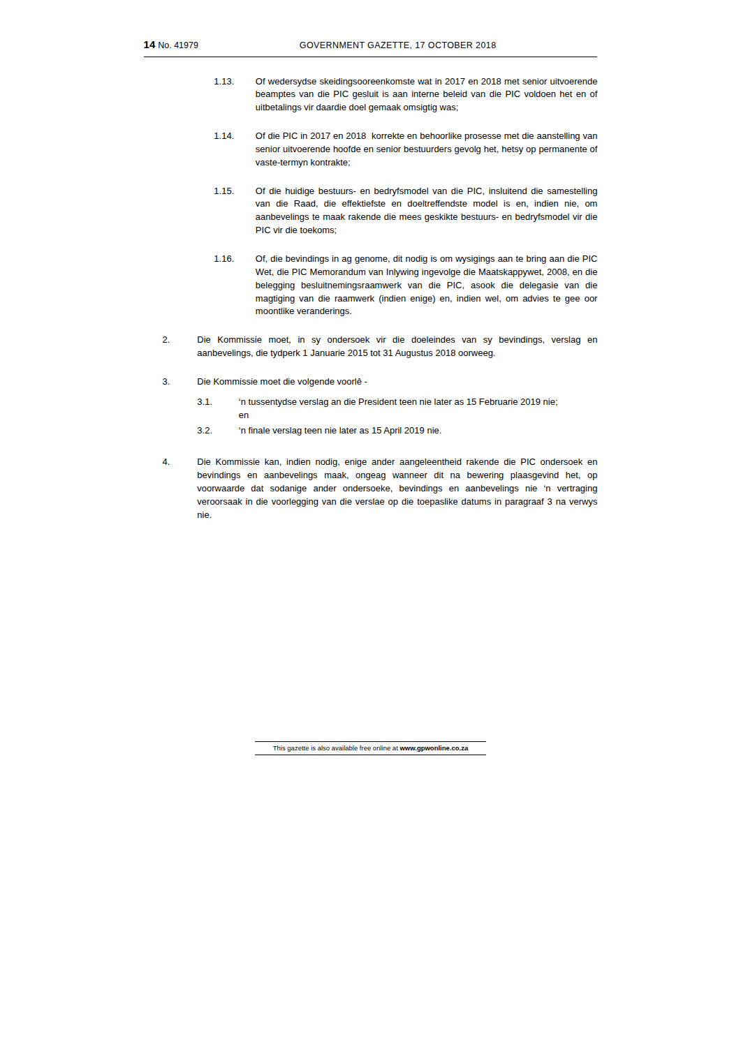14 No. 41979
GOVERNMENT GAZETTE, 17 OCTOBER 2018
1.13.
Of wedersydse skeidingsooreenkomste wat in 2017 en 2018 met senior uitvoerende beamptes van die PIC gesluit is aan interne beleid van die PIC voldoen het en of uitbetalings vir daardie doel gemaak omsigtig was;
1.14.
Of die PIC in 2017 en 2018 korrekte en behoorlike prosesse met die aanstelling van senior uitvoerende hoofde en senior bestuurders gevolg het, hetsy op permanente of vaste-termyn kontrakte;
1.15.
Of die huidige bestuurs- en bedryfsmodel van die PIC, insluitend die samestelling van die Raad, die effektiefste en doeltreffendste model is en, indien nie, om aanbevelings te maak rakende die mees geskikte bestuurs- en bedryfsmodel vir die PIC vir die toekoms;
1.16.
Of, die bevindings in ag genome, dit nodig is om wysigings aan te bring aan die PIC Wet, die PIC Memorandum van Inlywing ingevolge die Maatskappywet, 2008, en die belegging besluitnemingsraamwerk van die PIC, asook die delegasie van die magtiging van die raamwerk (indien enige) en, indien wel, om advies te gee oor moontlike veranderings.
2.
Die Kommissie moet, in sy ondersoek vir die doeleindes van sy bevindings, verslag en aanbevelings, die tydperk 1 Januarie 2015 tot 31 Augustus 2018 oorweeg.
3.
Die Kommissie moet die volgende voorlê -
3.1.
‘n tussentydse verslag an die President teen nie later as 15 Februarie 2019 nie;en
3.2.
‘n finale verslag teen nie later as 15 April 2019 nie.
4.
Die Kommissie kan, indien nodig, enige ander aangeleentheid rakende die PIC ondersoek en bevindings en aanbevelings maak, ongeag wanneer dit na bewering plaasgevind het, op voorwaarde dat sodanige ander ondersoeke, bevindings en aanbevelings nie ‘n vertraging veroorsaak in die voorlegging van die verslae op die toepaslike datums in paragraaf 3 na verwys nie.
This gazette is also available free online at www.gpwonline.co.za